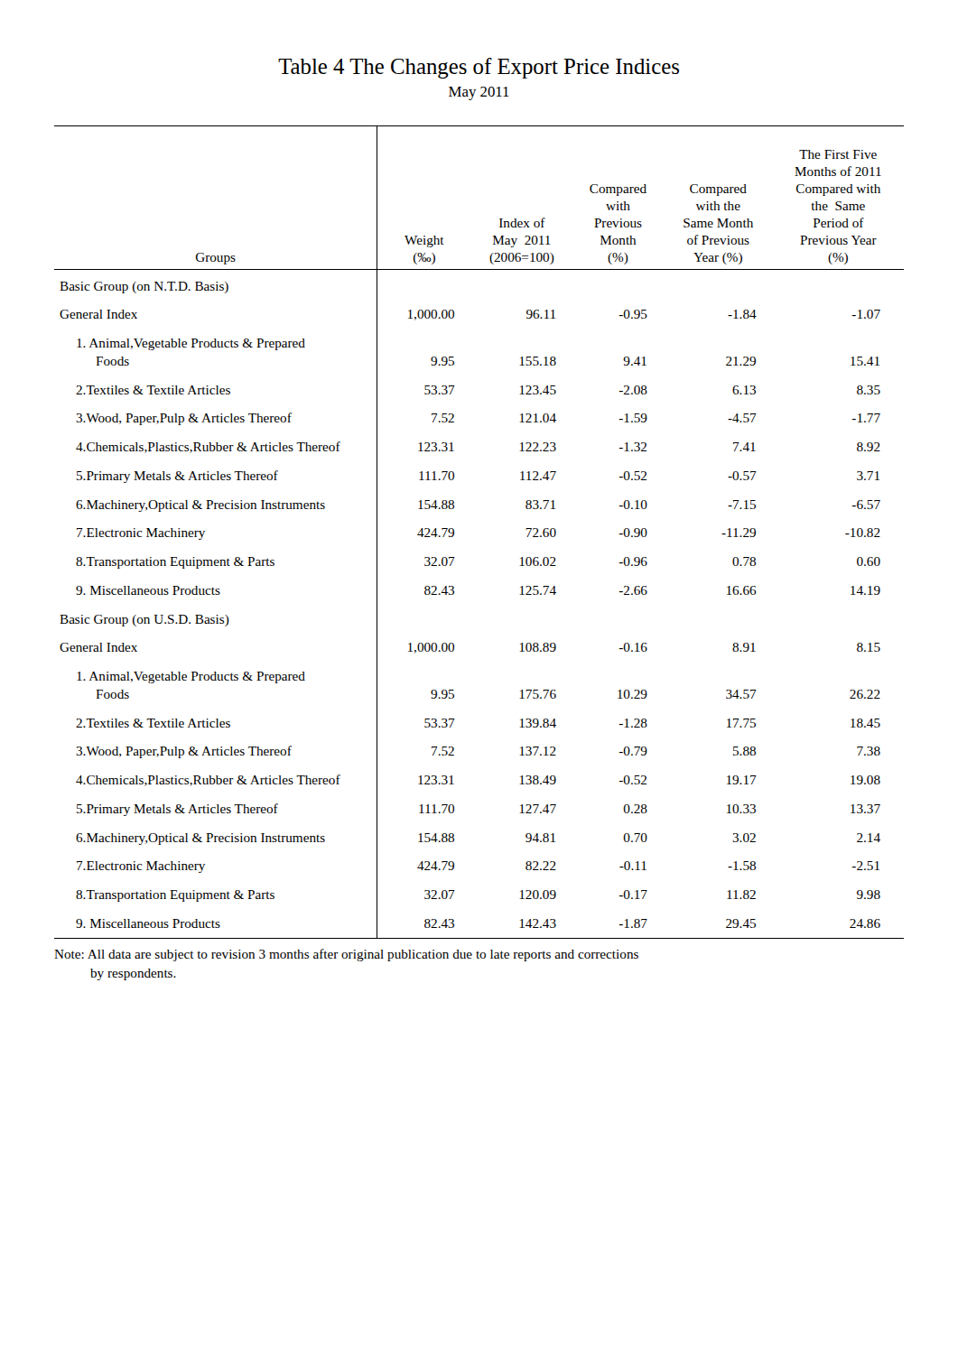Table 4 The Changes of Export Price Indices
May 2011
| Groups | Weight (‰) | Index of May 2011 (2006=100) | Compared with Previous Month (%) | Compared with the Same Month of Previous Year (%) | The First Five Months of 2011 Compared with the Same Period of Previous Year (%) |
| --- | --- | --- | --- | --- | --- |
| Basic Group (on N.T.D. Basis) | | | | | |
| General Index | 1,000.00 | 96.11 | -0.95 | -1.84 | -1.07 |
| 1. Animal,Vegetable Products & Prepared Foods | 9.95 | 155.18 | 9.41 | 21.29 | 15.41 |
| 2.Textiles & Textile Articles | 53.37 | 123.45 | -2.08 | 6.13 | 8.35 |
| 3.Wood, Paper,Pulp & Articles Thereof | 7.52 | 121.04 | -1.59 | -4.57 | -1.77 |
| 4.Chemicals,Plastics,Rubber & Articles Thereof | 123.31 | 122.23 | -1.32 | 7.41 | 8.92 |
| 5.Primary Metals & Articles Thereof | 111.70 | 112.47 | -0.52 | -0.57 | 3.71 |
| 6.Machinery,Optical & Precision Instruments | 154.88 | 83.71 | -0.10 | -7.15 | -6.57 |
| 7.Electronic Machinery | 424.79 | 72.60 | -0.90 | -11.29 | -10.82 |
| 8.Transportation Equipment & Parts | 32.07 | 106.02 | -0.96 | 0.78 | 0.60 |
| 9. Miscellaneous Products | 82.43 | 125.74 | -2.66 | 16.66 | 14.19 |
| Basic Group (on U.S.D. Basis) | | | | | |
| General Index | 1,000.00 | 108.89 | -0.16 | 8.91 | 8.15 |
| 1. Animal,Vegetable Products & Prepared Foods | 9.95 | 175.76 | 10.29 | 34.57 | 26.22 |
| 2.Textiles & Textile Articles | 53.37 | 139.84 | -1.28 | 17.75 | 18.45 |
| 3.Wood, Paper,Pulp & Articles Thereof | 7.52 | 137.12 | -0.79 | 5.88 | 7.38 |
| 4.Chemicals,Plastics,Rubber & Articles Thereof | 123.31 | 138.49 | -0.52 | 19.17 | 19.08 |
| 5.Primary Metals & Articles Thereof | 111.70 | 127.47 | 0.28 | 10.33 | 13.37 |
| 6.Machinery,Optical & Precision Instruments | 154.88 | 94.81 | 0.70 | 3.02 | 2.14 |
| 7.Electronic Machinery | 424.79 | 82.22 | -0.11 | -1.58 | -2.51 |
| 8.Transportation Equipment & Parts | 32.07 | 120.09 | -0.17 | 11.82 | 9.98 |
| 9. Miscellaneous Products | 82.43 | 142.43 | -1.87 | 29.45 | 24.86 |
Note: All data are subject to revision 3 months after original publication due to late reports and corrections by respondents.